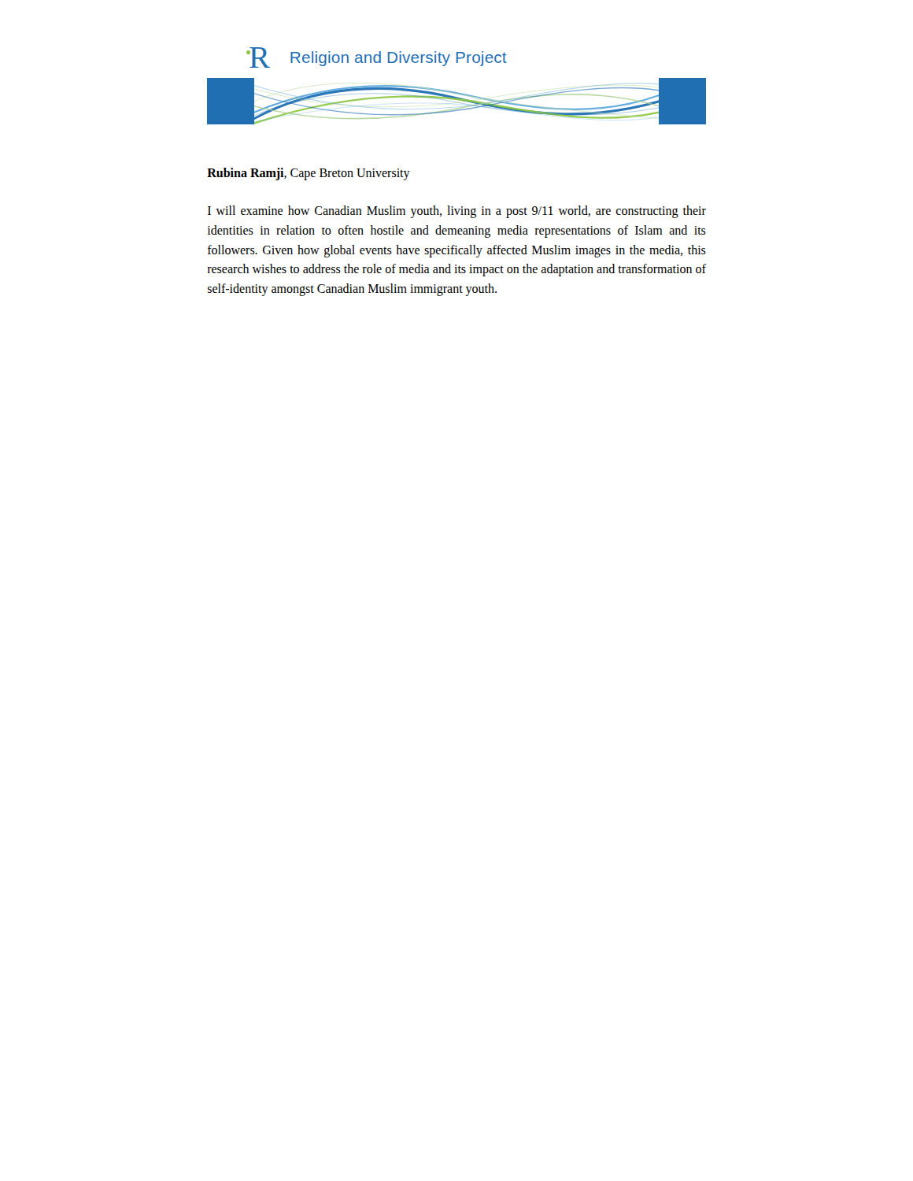R
Religion and Diversity Project
Rubina Ramji, Cape Breton University
I will examine how Canadian Muslim youth, living in a post 9/11 world, are constructing their identities in relation to often hostile and demeaning media representations of Islam and its followers. Given how global events have specifically affected Muslim images in the media, this research wishes to address the role of media and its impact on the adaptation and transformation of self-identity amongst Canadian Muslim immigrant youth.